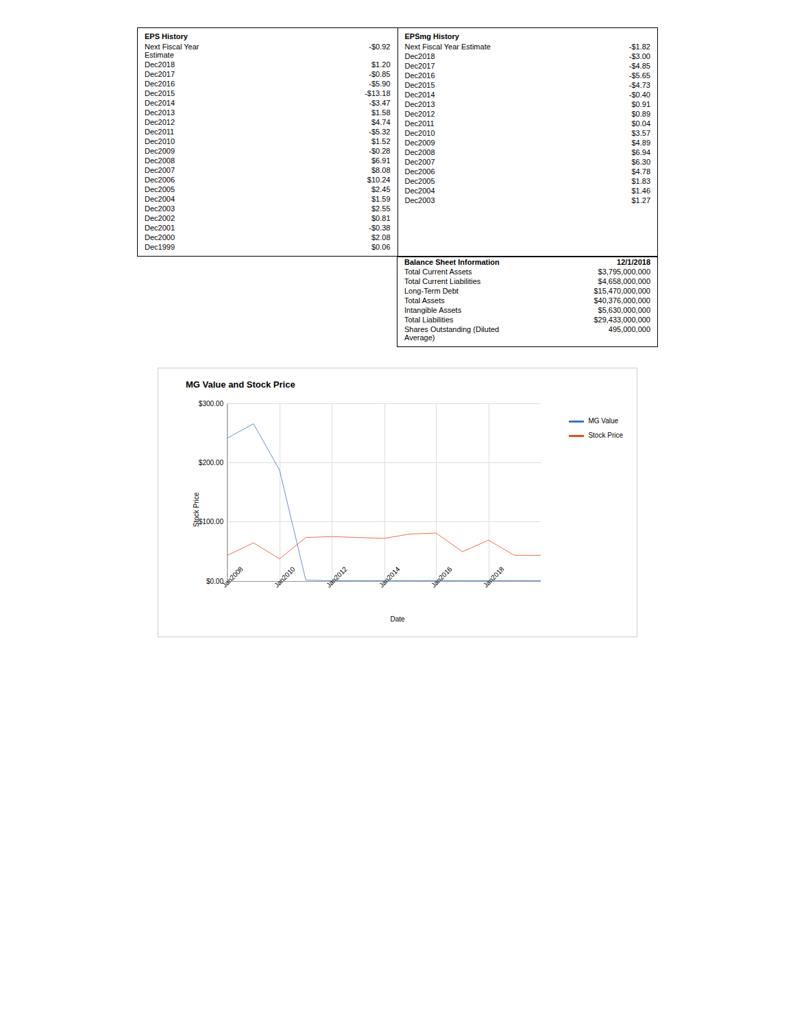| EPS History / Next Fiscal Year Estimate / -$0.92 / / Dec2018 / $1.20 / / Dec2017 / -$0.85 / / Dec2016 / -$5.90 / / Dec2015 / -$13.18 / / Dec2014 / -$3.47 / / Dec2013 / $1.58 / / Dec2012 / $4.74 / / Dec2011 / -$5.32 / / Dec2010 / $1.52 / / Dec2009 / -$0.28 / / Dec2008 / $6.91 / / Dec2007 / $8.08 / / Dec2006 / $10.24 / / Dec2005 / $2.45 / / Dec2004 / $1.59 / / Dec2003 / $2.55 / / Dec2002 / $0.81 / / Dec2001 / -$0.38 / / Dec2000 / $2.08 / / Dec1999 / $0.06 / | EPSmg History / Next Fiscal Year Estimate / -$1.82 / / Dec2018 / -$3.00 / / Dec2017 / -$4.85 / / Dec2016 / -$5.65 / / Dec2015 / -$4.73 / / Dec2014 / -$0.40 / / Dec2013 / $0.91 / / Dec2012 / $0.89 / / Dec2011 / $0.04 / / Dec2010 / $3.57 / / Dec2009 / $4.89 / / Dec2008 / $6.94 / / Dec2007 / $6.30 / / Dec2006 / $4.78 / / Dec2005 / $1.83 / / Dec2004 / $1.46 / / Dec2003 / $1.27 / |
| | / Balance Sheet Information / 12/1/2018 / / Total Current Assets / $3,795,000,000 / / Total Current Liabilities / $4,658,000,000 / / Long-Term Debt / $15,470,000,000 / / Total Assets / $40,376,000,000 / / Intangible Assets / $5,630,000,000 / / Total Liabilities / $29,433,000,000 / / Shares Outstanding (Diluted Average) / 495,000,000 / |
MG Value and Stock Price
Stock Price
Date
MG Value
Stock Price
$300.00
$200.00
$100.00
$0.00
Jan2008
Jan2010
Jan2012
Jan2014
Jan2016
Jan2018